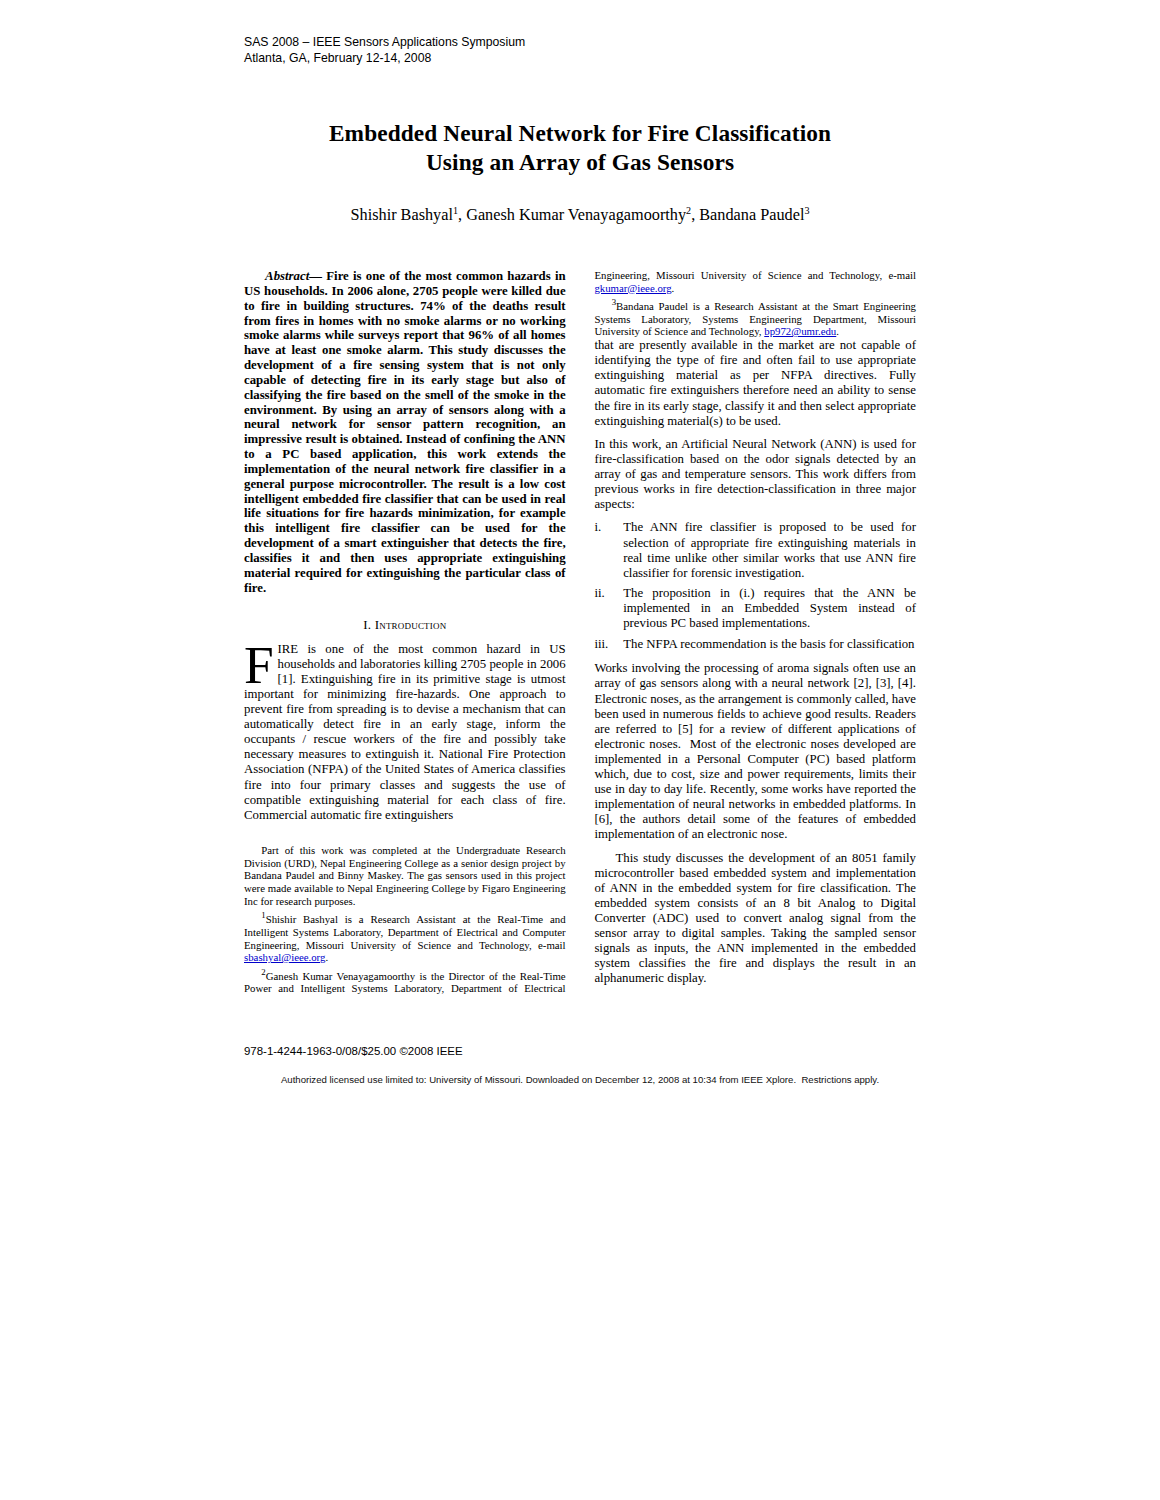SAS 2008 – IEEE Sensors Applications Symposium
Atlanta, GA, February 12-14, 2008
Embedded Neural Network for Fire Classification
Using an Array of Gas Sensors
Shishir Bashyal1, Ganesh Kumar Venayagamoorthy2, Bandana Paudel3
Abstract— Fire is one of the most common hazards in US households. In 2006 alone, 2705 people were killed due to fire in building structures. 74% of the deaths result from fires in homes with no smoke alarms or no working smoke alarms while surveys report that 96% of all homes have at least one smoke alarm. This study discusses the development of a fire sensing system that is not only capable of detecting fire in its early stage but also of classifying the fire based on the smell of the smoke in the environment. By using an array of sensors along with a neural network for sensor pattern recognition, an impressive result is obtained. Instead of confining the ANN to a PC based application, this work extends the implementation of the neural network fire classifier in a general purpose microcontroller. The result is a low cost intelligent embedded fire classifier that can be used in real life situations for fire hazards minimization, for example this intelligent fire classifier can be used for the development of a smart extinguisher that detects the fire, classifies it and then uses appropriate extinguishing material required for extinguishing the particular class of fire.
I. Introduction
FIRE is one of the most common hazard in US households and laboratories killing 2705 people in 2006 [1]. Extinguishing fire in its primitive stage is utmost important for minimizing fire-hazards. One approach to prevent fire from spreading is to devise a mechanism that can automatically detect fire in an early stage, inform the occupants / rescue workers of the fire and possibly take necessary measures to extinguish it. National Fire Protection Association (NFPA) of the United States of America classifies fire into four primary classes and suggests the use of compatible extinguishing material for each class of fire. Commercial automatic fire extinguishers
Part of this work was completed at the Undergraduate Research Division (URD), Nepal Engineering College as a senior design project by Bandana Paudel and Binny Maskey. The gas sensors used in this project were made available to Nepal Engineering College by Figaro Engineering Inc for research purposes.
1Shishir Bashyal is a Research Assistant at the Real-Time and Intelligent Systems Laboratory, Department of Electrical and Computer Engineering, Missouri University of Science and Technology, e-mail sbashyal@ieee.org.
2Ganesh Kumar Venayagamoorthy is the Director of the Real-Time Power and Intelligent Systems Laboratory, Department of Electrical Engineering, Missouri University of Science and Technology, e-mail gkumar@ieee.org.
3Bandana Paudel is a Research Assistant at the Smart Engineering Systems Laboratory, Systems Engineering Department, Missouri University of Science and Technology, bp972@umr.edu.
that are presently available in the market are not capable of identifying the type of fire and often fail to use appropriate extinguishing material as per NFPA directives. Fully automatic fire extinguishers therefore need an ability to sense the fire in its early stage, classify it and then select appropriate extinguishing material(s) to be used.
In this work, an Artificial Neural Network (ANN) is used for fire-classification based on the odor signals detected by an array of gas and temperature sensors. This work differs from previous works in fire detection-classification in three major aspects:
The ANN fire classifier is proposed to be used for selection of appropriate fire extinguishing materials in real time unlike other similar works that use ANN fire classifier for forensic investigation.
The proposition in (i.) requires that the ANN be implemented in an Embedded System instead of previous PC based implementations.
The NFPA recommendation is the basis for classification
Works involving the processing of aroma signals often use an array of gas sensors along with a neural network [2], [3], [4]. Electronic noses, as the arrangement is commonly called, have been used in numerous fields to achieve good results. Readers are referred to [5] for a review of different applications of electronic noses. Most of the electronic noses developed are implemented in a Personal Computer (PC) based platform which, due to cost, size and power requirements, limits their use in day to day life. Recently, some works have reported the implementation of neural networks in embedded platforms. In [6], the authors detail some of the features of embedded implementation of an electronic nose.
This study discusses the development of an 8051 family microcontroller based embedded system and implementation of ANN in the embedded system for fire classification. The embedded system consists of an 8 bit Analog to Digital Converter (ADC) used to convert analog signal from the sensor array to digital samples. Taking the sampled sensor signals as inputs, the ANN implemented in the embedded system classifies the fire and displays the result in an alphanumeric display.
978-1-4244-1963-0/08/$25.00 ©2008 IEEE
Authorized licensed use limited to: University of Missouri. Downloaded on December 12, 2008 at 10:34 from IEEE Xplore. Restrictions apply.